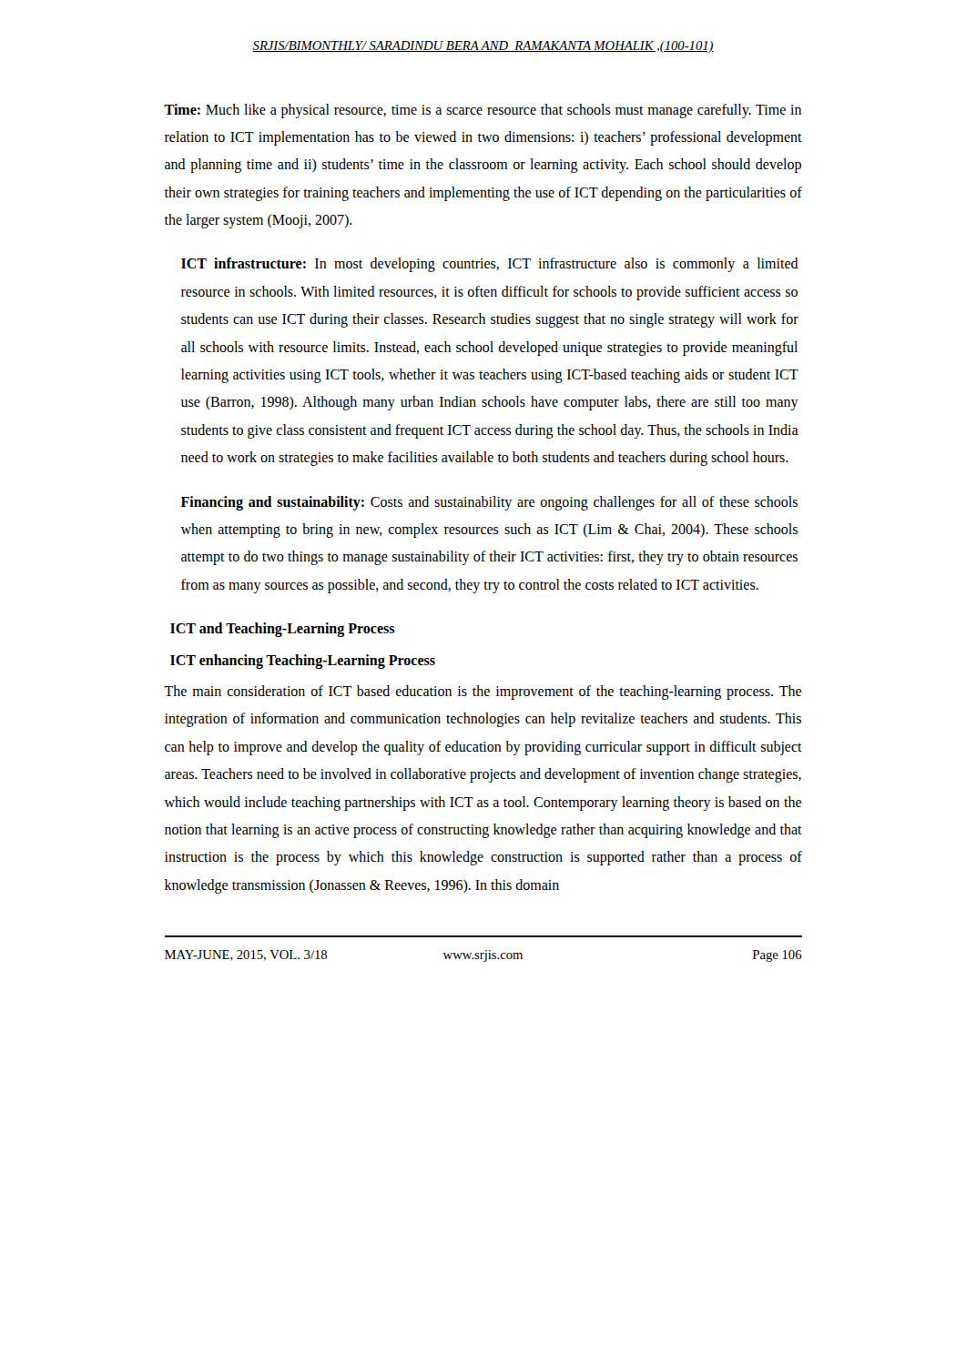SRJIS/BIMONTHLY/ SARADINDU BERA AND RAMAKANTA MOHALIK ,(100-101)
Time: Much like a physical resource, time is a scarce resource that schools must manage carefully. Time in relation to ICT implementation has to be viewed in two dimensions: i) teachers’ professional development and planning time and ii) students’ time in the classroom or learning activity. Each school should develop their own strategies for training teachers and implementing the use of ICT depending on the particularities of the larger system (Mooji, 2007).
ICT infrastructure: In most developing countries, ICT infrastructure also is commonly a limited resource in schools. With limited resources, it is often difficult for schools to provide sufficient access so students can use ICT during their classes. Research studies suggest that no single strategy will work for all schools with resource limits. Instead, each school developed unique strategies to provide meaningful learning activities using ICT tools, whether it was teachers using ICT-based teaching aids or student ICT use (Barron, 1998). Although many urban Indian schools have computer labs, there are still too many students to give class consistent and frequent ICT access during the school day. Thus, the schools in India need to work on strategies to make facilities available to both students and teachers during school hours.
Financing and sustainability: Costs and sustainability are ongoing challenges for all of these schools when attempting to bring in new, complex resources such as ICT (Lim & Chai, 2004). These schools attempt to do two things to manage sustainability of their ICT activities: first, they try to obtain resources from as many sources as possible, and second, they try to control the costs related to ICT activities.
ICT and Teaching-Learning Process
ICT enhancing Teaching-Learning Process
The main consideration of ICT based education is the improvement of the teaching-learning process. The integration of information and communication technologies can help revitalize teachers and students. This can help to improve and develop the quality of education by providing curricular support in difficult subject areas. Teachers need to be involved in collaborative projects and development of invention change strategies, which would include teaching partnerships with ICT as a tool. Contemporary learning theory is based on the notion that learning is an active process of constructing knowledge rather than acquiring knowledge and that instruction is the process by which this knowledge construction is supported rather than a process of knowledge transmission (Jonassen & Reeves, 1996). In this domain
MAY-JUNE, 2015, VOL. 3/18
www.srjis.com
Page 106